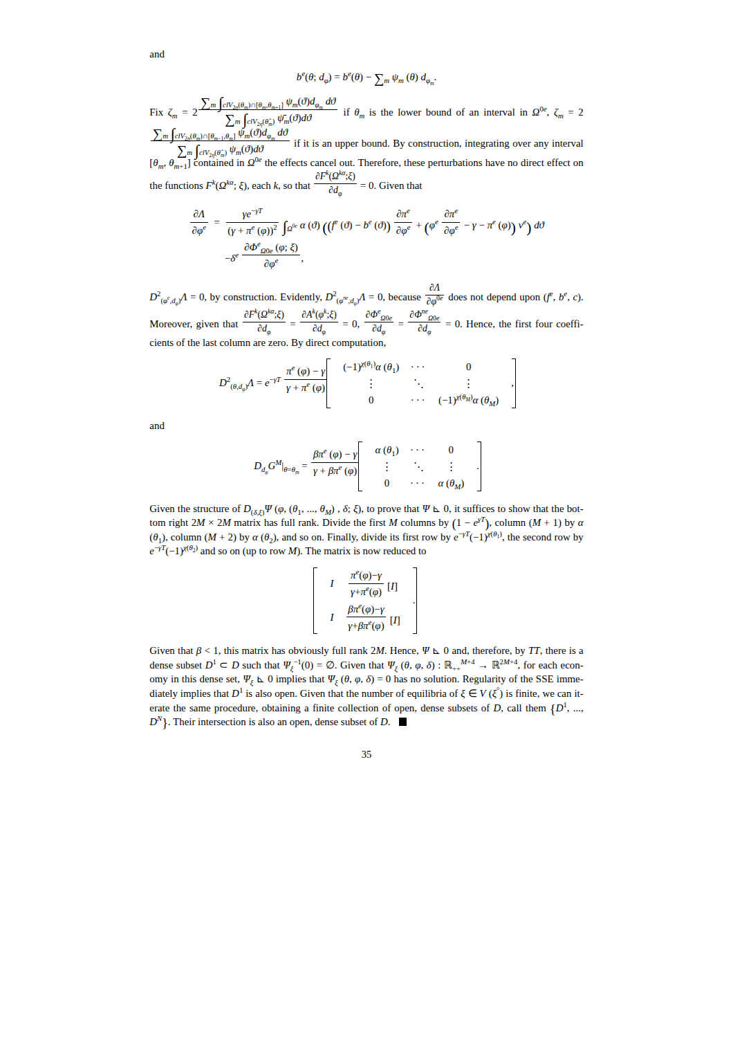and
be(θ; dφ) = be(θ) − ∑m ψm (θ) dφm.
Fix ζm = 2∑m ∫clV2η(θm)∩[θm,θm+1] ψm(ϑ)dφm dϑ∑m ∫clV2η(θ̂m) ψ̄m(ϑ)dϑ if θm is the lower bound of an interval in Ω0e, ζm = 2∑m ∫clV2η(θm)∩[θm−1,θm] ψm(ϑ)dφm dϑ∑m ∫clV2η(θ̂m) ψm(ϑ)dϑ if it is an upper bound. By construction, integrating over any interval [θm, θm+1] contained in Ω0e the effects cancel out. Therefore, these perturbations have no direct effect on the functions Fk(Ωkα; ξ), each k, so that ∂Fk(Ωkα;ξ)∂dφ = 0. Given that
| ∂ Λ ∂ φ e | = | γe − γT ( γ + π e ( φ )) 2 ∫ Ω 0 e α ( ϑ ) ( ( f e ( ϑ ) − b e ( ϑ ) ) ∂ π e ∂ φ e + ( φ e ∂ π e ∂ φ e − γ − π e ( φ ) ) v e ) dϑ |
| | | − δ e ∂ Φ e Ω 0 e ( φ ; ξ ) ∂ φ e , |
D2(φe,dφ)Λ = 0, by construction. Evidently, D2(φne,dφ)Λ = 0, because ∂Λ∂φ0e does not depend upon (fe, be, c). Moreover, given that ∂Fk(Ωkα;ξ)∂dφ = ∂Ak(φk;ξ)∂dφ = 0, ∂ΦeΩ0e∂dφ = ∂ΦneΩ0e∂dφ = 0. Hence, the first four coefficients of the last column are zero. By direct computation,
D2(θ,dφ)Λ = e−γT πe (φ) − γ γ + πe (φ)
| (−1) χ ( θ 1 ) α ( θ 1 ) | ··· | 0 |
| ⋮ | ⋱ | ⋮ |
| 0 | ··· | (−1) χ ( θ M ) α ( θ M ) |
,
and
DdφGM|θ=θm = βπe (φ) − γ γ + βπe (φ)
| α ( θ 1 ) | ··· | 0 |
| ⋮ | ⋱ | ⋮ |
| 0 | ··· | α ( θ M ) |
.
Given the structure of D(δ,ξ)Ψ (φ, (θ1, ..., θM) , δ; ξ), to prove that Ψ ⊾ 0, it suffices to show that the bottom right 2M × 2M matrix has full rank. Divide the first M columns by (1 − eγT), column (M + 1) by α (θ1), column (M + 2) by α (θ2), and so on. Finally, divide its first row by e−γT(−1)χ(θ1), the second row by e−γT(−1)χ(θ2) and so on (up to row M). The matrix is now reduced to
| I | π e ( φ )− γ γ + π e ( φ ) [ I ] |
| I | βπ e ( φ )− γ γ + βπ e ( φ ) [ I ] |
.
Given that β < 1, this matrix has obviously full rank 2M. Hence, Ψ ⊾ 0 and, therefore, by TT, there is a dense subset D1 ⊂ D such that Ψξ−1(0) = ∅. Given that Ψξ (θ, φ, δ) : ℝ++M+4 → ℝ2M+4, for each economy in this dense set, Ψξ ⊾ 0 implies that Ψξ (θ, φ, δ) = 0 has no solution. Regularity of the SSE immediately implies that D1 is also open. Given that the number of equilibria of ξ ∈ V (ξ°) is finite, we can iterate the same procedure, obtaining a finite collection of open, dense subsets of D, call them {D1, ..., DN}. Their intersection is also an open, dense subset of D.
35